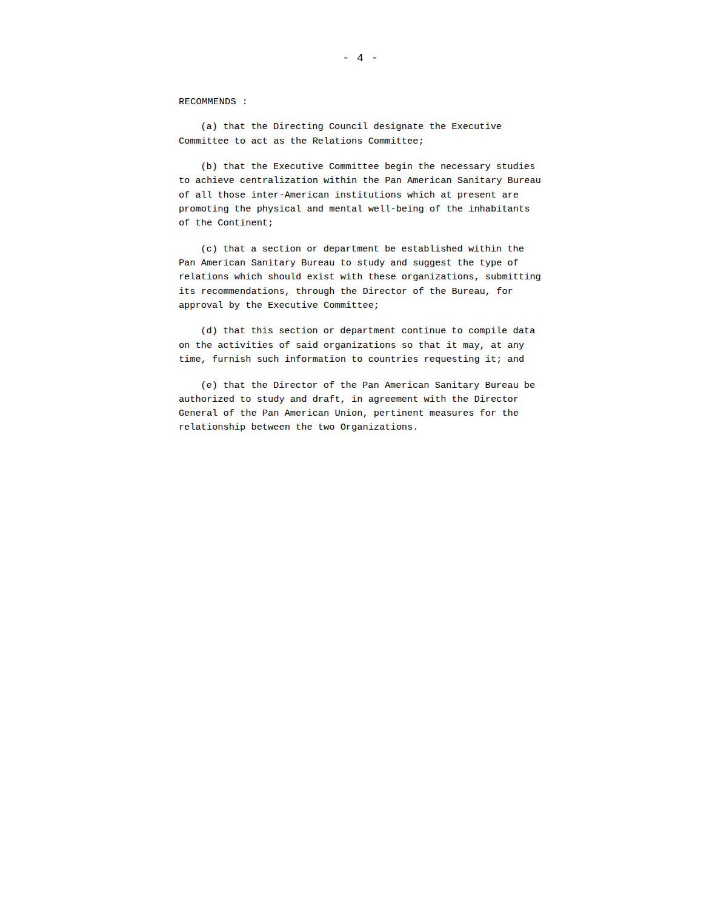- 4 -
RECOMMENDS :
(a) that the Directing Council designate the Executive Committee to act as the Relations Committee;
(b) that the Executive Committee begin the necessary studies to achieve centralization within the Pan American Sanitary Bureau of all those inter-American institutions which at present are promoting the physical and mental well-being of the inhabitants of the Continent;
(c) that a section or department be established within the Pan American Sanitary Bureau to study and suggest the type of relations which should exist with these organizations, submitting its recommendations, through the Director of the Bureau, for approval by the Executive Committee;
(d) that this section or department continue to compile data on the activities of said organizations so that it may, at any time, furnish such information to countries requesting it; and
(e) that the Director of the Pan American Sanitary Bureau be authorized to study and draft, in agreement with the Director General of the Pan American Union, pertinent measures for the relationship between the two Organizations.